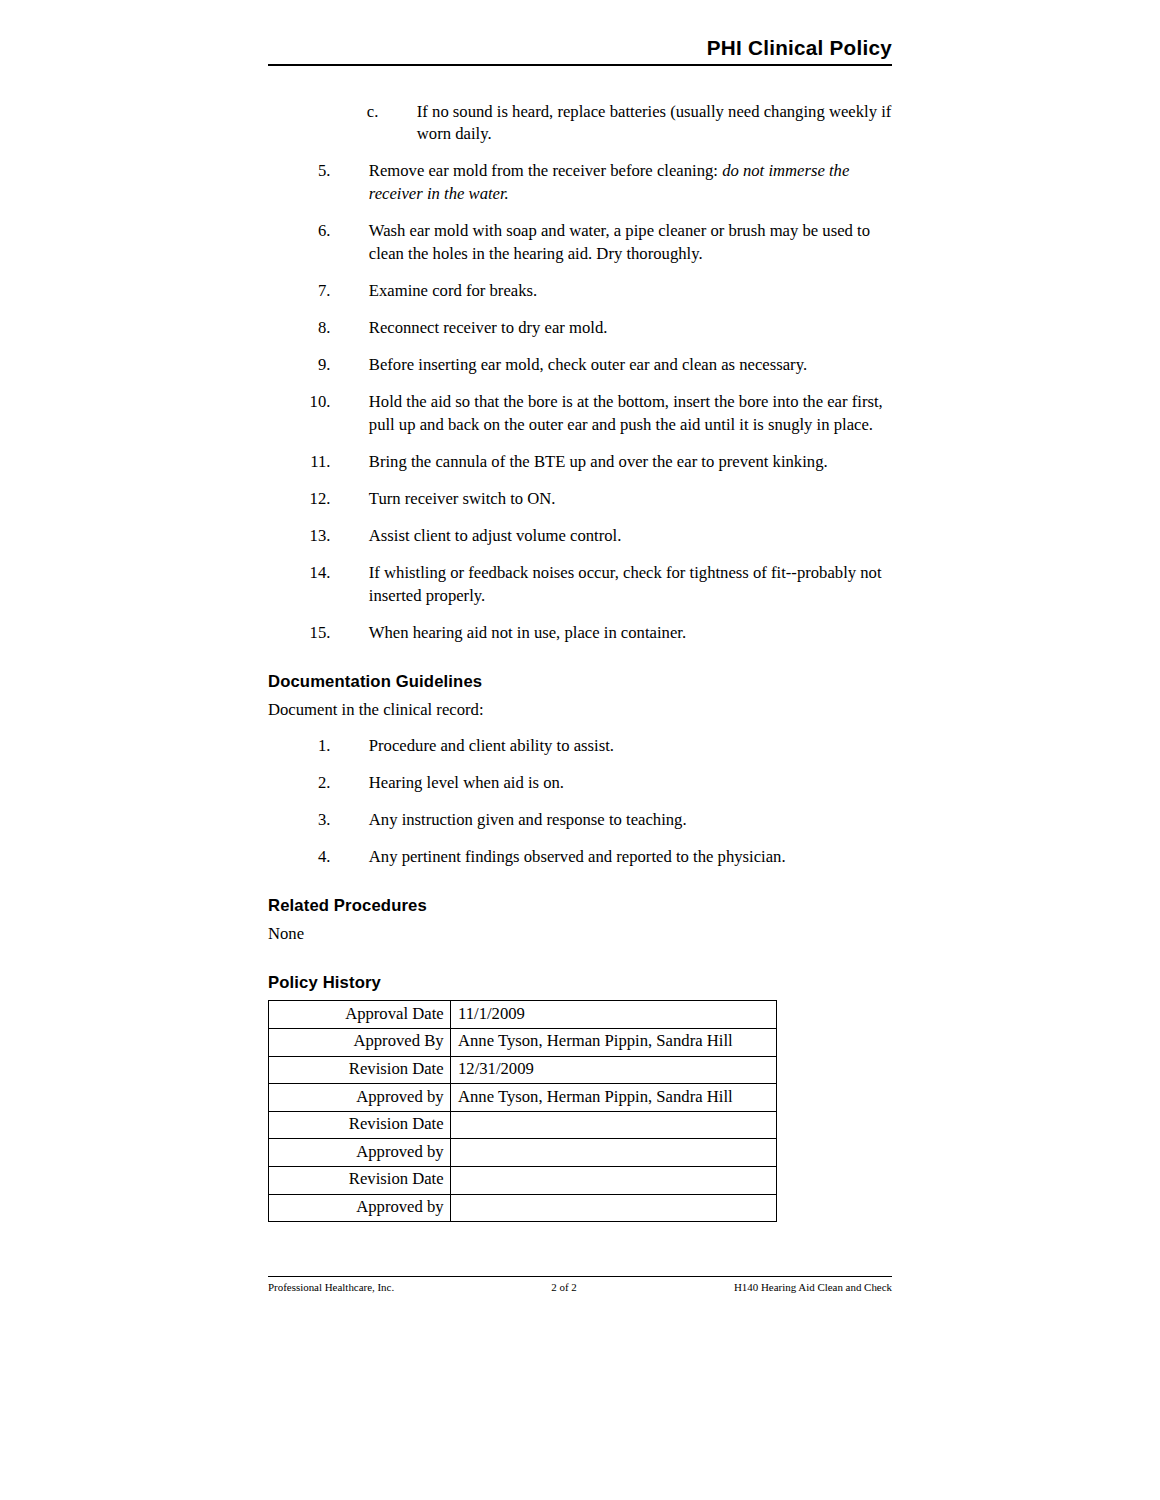PHI Clinical Policy
c. If no sound is heard, replace batteries (usually need changing weekly if worn daily.
5. Remove ear mold from the receiver before cleaning: do not immerse the receiver in the water.
6. Wash ear mold with soap and water, a pipe cleaner or brush may be used to clean the holes in the hearing aid. Dry thoroughly.
7. Examine cord for breaks.
8. Reconnect receiver to dry ear mold.
9. Before inserting ear mold, check outer ear and clean as necessary.
10. Hold the aid so that the bore is at the bottom, insert the bore into the ear first, pull up and back on the outer ear and push the aid until it is snugly in place.
11. Bring the cannula of the BTE up and over the ear to prevent kinking.
12. Turn receiver switch to ON.
13. Assist client to adjust volume control.
14. If whistling or feedback noises occur, check for tightness of fit--probably not inserted properly.
15. When hearing aid not in use, place in container.
Documentation Guidelines
Document in the clinical record:
1. Procedure and client ability to assist.
2. Hearing level when aid is on.
3. Any instruction given and response to teaching.
4. Any pertinent findings observed and reported to the physician.
Related Procedures
None
Policy History
| Approval Date | 11/1/2009 |
| Approved By | Anne Tyson, Herman Pippin, Sandra Hill |
| Revision Date | 12/31/2009 |
| Approved by | Anne Tyson, Herman Pippin, Sandra Hill |
| Revision Date | |
| Approved by | |
| Revision Date | |
| Approved by | |
Professional Healthcare, Inc.
2 of 2
H140 Hearing Aid Clean and Check